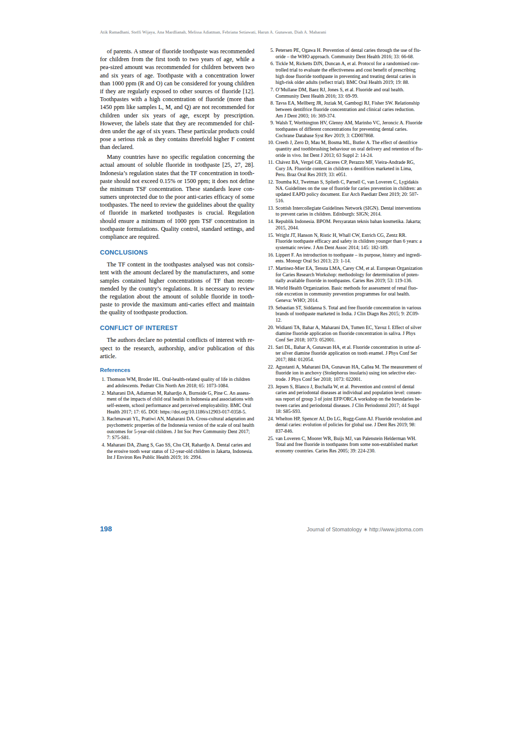Atik Ramadhani, Steffi Wijaya, Ana Mardlianah, Melissa Adiatman, Febriana Setiawati, Harun A. Gunawan, Diah A. Maharani
of parents. A smear of fluoride toothpaste was recommended for children from the first tooth to two years of age, while a pea-sized amount was recommended for children between two and six years of age. Toothpaste with a concentration lower than 1000 ppm (R and O) can be considered for young children if they are regularly exposed to other sources of fluoride [12]. Toothpastes with a high concentration of fluoride (more than 1450 ppm like samples L, M, and Q) are not recommended for children under six years of age, except by prescription. However, the labels state that they are recommended for children under the age of six years. These particular products could pose a serious risk as they contains threefold higher F content than declared.
Many countries have no specific regulation concerning the actual amount of soluble fluoride in toothpaste [25, 27, 28]. Indonesia’s regulation states that the TF concentration in toothpaste should not exceed 0.15% or 1500 ppm; it does not define the minimum TSF concentration. These standards leave consumers unprotected due to the poor anti-caries efficacy of some toothpastes. The need to review the guidelines about the quality of fluoride in marketed toothpastes is crucial. Regulation should ensure a minimum of 1000 ppm TSF concentration in toothpaste formulations. Quality control, standard settings, and compliance are required.
CONCLUSIONS
The TF content in the toothpastes analysed was not consistent with the amount declared by the manufacturers, and some samples contained higher concentrations of TF than recommended by the country’s regulations. It is necessary to review the regulation about the amount of soluble fluoride in toothpaste to provide the maximum anti-caries effect and maintain the quality of toothpaste production.
CONFLICT OF INTEREST
The authors declare no potential conflicts of interest with respect to the research, authorship, and/or publication of this article.
References
Thomson WM, Broder HL. Oral-health-related quality of life in children and adolescents. Pediatr Clin North Am 2018; 65: 1073-1084.
Maharani DA, Adiatman M, Rahardjo A, Burnside G, Pine C. An assessment of the impacts of child oral health in Indonesia and associations with self-esteem, school performance and perceived employability. BMC Oral Health 2017; 17: 65. DOI: https://doi.org/10.1186/s12903-017-0358-5.
Rachmawati YL, Pratiwi AN, Maharani DA. Cross-cultural adaptation and psychometric properties of the Indonesia version of the scale of oral health outcomes for 5-year-old children. J Int Soc Prev Community Dent 2017; 7: S75-S81.
Maharani DA, Zhang S, Gao SS, Chu CH, Rahardjo A. Dental caries and the erosive tooth wear status of 12-year-old children in Jakarta, Indonesia. Int J Environ Res Public Health 2019; 16: 2994.
Petersen PE, Ogawa H. Prevention of dental caries through the use of fluoride – the WHO approach. Community Dent Health 2016; 33: 66-68.
Tickle M, Ricketts DJN, Duncan A, et al. Protocol for a randomised controlled trial to evaluate the effectiveness and cost benefit of prescribing high dose fluoride toothpaste in preventing and treating dental caries in high-risk older adults (reflect trial). BMC Oral Health 2019; 19: 88.
O’Mullane DM, Baez RJ, Jones S, et al. Fluoride and oral health. Community Dent Health 2016; 33: 69-99.
Tavss EA, Mellberg JR, Joziak M, Gambogi RJ, Fisher SW. Relationship between dentifrice fluoride concentration and clinical caries reduction. Am J Dent 2003; 16: 369-374.
Walsh T, Worthington HV, Glenny AM, Marinho VC, Jeroncic A. Fluoride toothpastes of different concentrations for preventing dental caries. Cochrane Database Syst Rev 2019; 3: CD007868.
Creeth J, Zero D, Mau M, Bosma ML, Butler A. The effect of dentifrice quantity and toothbrushing behaviour on oral delivery and retention of fluoride in vivo. Int Dent J 2013; 63 Suppl 2: 14-24.
Chávez BA, Vergel GB, Cáceres CP, Perazzo MF, Vieira-Andrade RG, Cury JA. Fluoride content in children s dentifrices marketed in Lima, Peru. Braz Oral Res 2019; 33: e051.
Toumba KJ, Twetman S, Splieth C, Parnell C, van Loveren C, Lygidakis NA. Guidelines on the use of fluoride for caries prevention in children: an updated EAPD policy document. Eur Arch Paediatr Dent 2019; 20: 507-516.
Scottish Intercollegiate Guidelines Network (SIGN). Dental interventions to prevent caries in children. Edinburgh: SIGN; 2014.
Republik Indonesia. BPOM. Persyaratan teknis bahan kosmetika. Jakarta; 2015, 2044.
Wright JT, Hanson N, Ristic H, Whall CW, Estrich CG, Zentz RR. Fluoride toothpaste efficacy and safety in children younger than 6 years: a systematic review. J Am Dent Assoc 2014; 145: 182-189.
Lippert F. An introduction to toothpaste – its purpose, history and ingredients. Monogr Oral Sci 2013; 23: 1-14.
Martinez-Mier EA, Tenuta LMA, Carey CM, et al. European Organization for Caries Research Workshop: methodology for determination of potentially available fluoride in toothpastes. Caries Res 2019; 53: 119-136.
World Health Organization. Basic methods for assessment of renal fluoride excretion in community prevention programmes for oral health. Geneva: WHO; 2014.
Sebastian ST, Siddanna S. Total and free fluoride concentration in various brands of toothpaste marketed in India. J Clin Diagn Res 2015; 9: ZC09-12.
Widianti TA, Bahar A, Maharani DA, Tumen EC, Yavuz I. Effect of silver diamine fluoride application on fluoride concentration in saliva. J Phys Conf Ser 2018; 1073: 052001.
Sari DL, Bahar A, Gunawan HA, et al. Fluoride concentration in urine after silver diamine fluoride application on tooth enamel. J Phys Conf Ser 2017; 884: 012054.
Agustanti A, Maharani DA, Gunawan HA, Callea M. The measurement of fluoride ion in anchovy (Stolephorus insularis) using ion selective electrode. J Phys Conf Ser 2018; 1073: 022001.
Jepsen S, Blanco J, Buchalla W, et al. Prevention and control of dental caries and periodontal diseases at individual and population level: consensus report of group 3 of joint EFP/ORCA workshop on the boundaries between caries and periodontal diseases. J Clin Periodontol 2017; 44 Suppl 18: S85-S93.
Whelton HP, Spencer AJ, Do LG, Rugg-Gunn AJ. Fluoride revolution and dental caries: evolution of policies for global use. J Dent Res 2019; 98: 837-846.
van Loveren C, Moorer WR, Buijs MJ, van Palenstein Helderman WH. Total and free fluoride in toothpastes from some non-established market economy countries. Caries Res 2005; 39: 224-230.
198
Journal of Stomatology ∗ http://www.jstoma.com